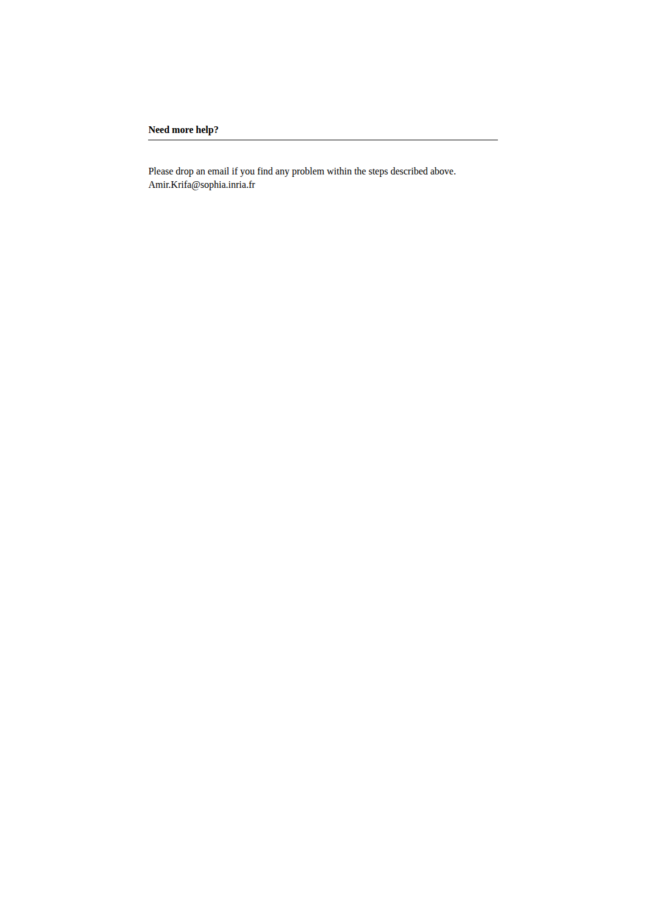Need more help?
Please drop an email if you find any problem within the steps described above. Amir.Krifa@sophia.inria.fr